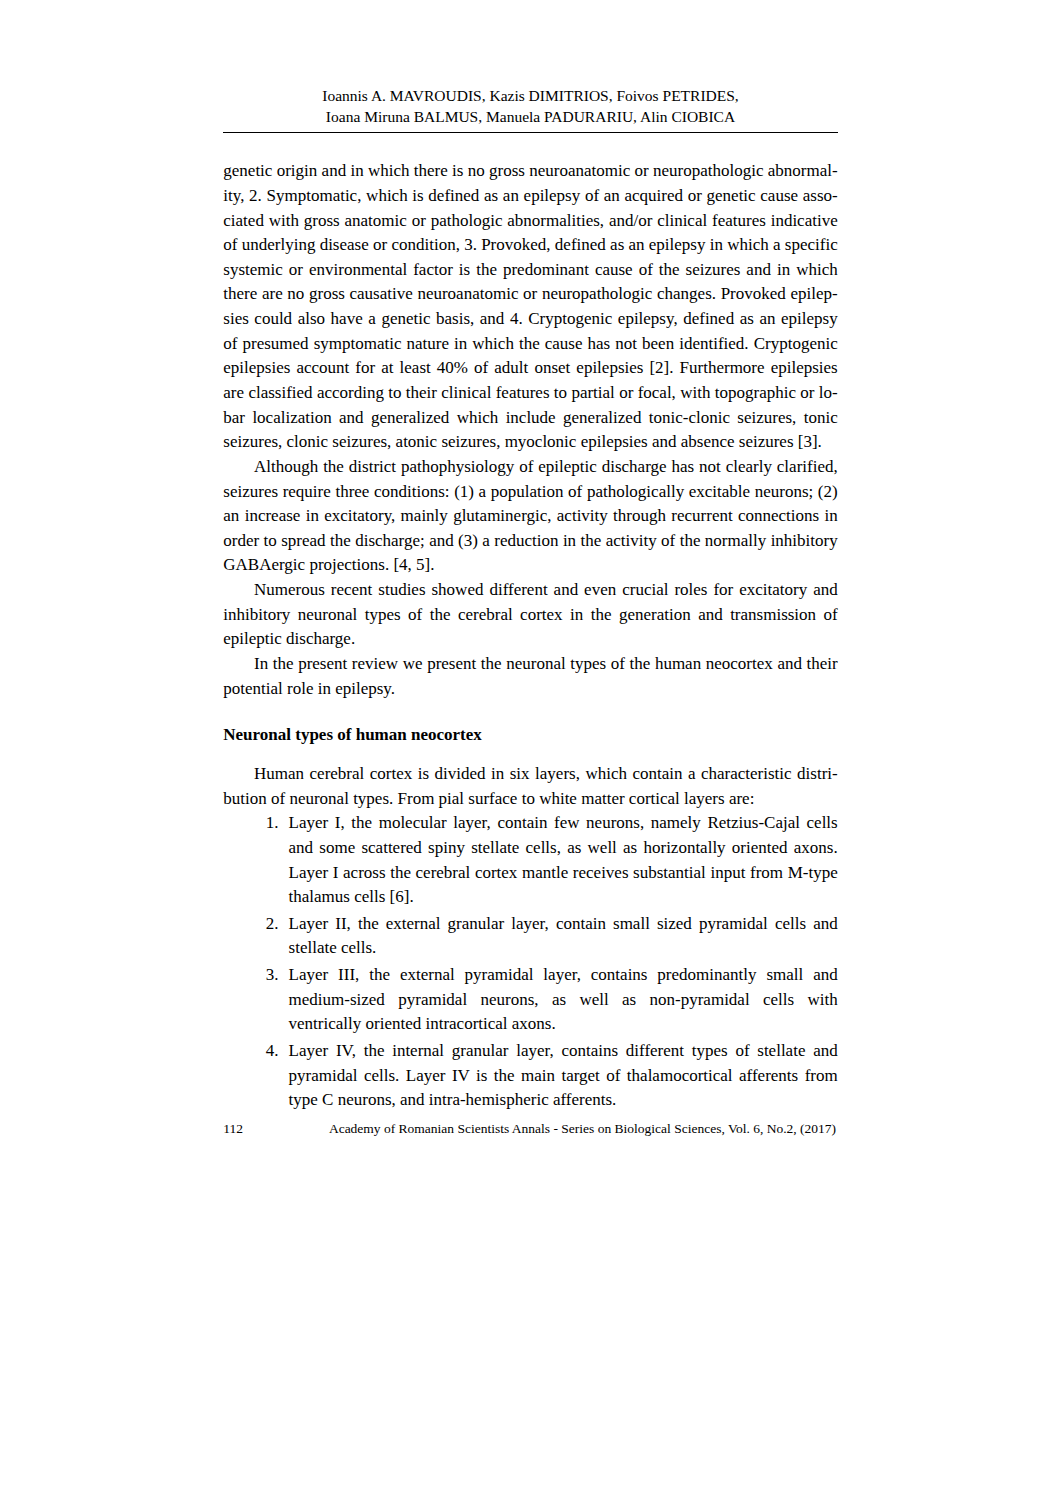Ioannis A. MAVROUDIS, Kazis DIMITRIOS, Foivos PETRIDES, Ioana Miruna BALMUS, Manuela PADURARIU, Alin CIOBICA
genetic origin and in which there is no gross neuroanatomic or neuropathologic abnormality, 2. Symptomatic, which is defined as an epilepsy of an acquired or genetic cause associated with gross anatomic or pathologic abnormalities, and/or clinical features indicative of underlying disease or condition, 3. Provoked, defined as an epilepsy in which a specific systemic or environmental factor is the predominant cause of the seizures and in which there are no gross causative neuroanatomic or neuropathologic changes. Provoked epilepsies could also have a genetic basis, and 4. Cryptogenic epilepsy, defined as an epilepsy of presumed symptomatic nature in which the cause has not been identified. Cryptogenic epilepsies account for at least 40% of adult onset epilepsies [2]. Furthermore epilepsies are classified according to their clinical features to partial or focal, with topographic or lobar localization and generalized which include generalized tonic-clonic seizures, tonic seizures, clonic seizures, atonic seizures, myoclonic epilepsies and absence seizures [3].
Although the district pathophysiology of epileptic discharge has not clearly clarified, seizures require three conditions: (1) a population of pathologically excitable neurons; (2) an increase in excitatory, mainly glutaminergic, activity through recurrent connections in order to spread the discharge; and (3) a reduction in the activity of the normally inhibitory GABAergic projections. [4, 5].
Numerous recent studies showed different and even crucial roles for excitatory and inhibitory neuronal types of the cerebral cortex in the generation and transmission of epileptic discharge.
In the present review we present the neuronal types of the human neocortex and their potential role in epilepsy.
Neuronal types of human neocortex
Human cerebral cortex is divided in six layers, which contain a characteristic distribution of neuronal types. From pial surface to white matter cortical layers are:
Layer I, the molecular layer, contain few neurons, namely Retzius-Cajal cells and some scattered spiny stellate cells, as well as horizontally oriented axons. Layer I across the cerebral cortex mantle receives substantial input from M-type thalamus cells [6].
Layer II, the external granular layer, contain small sized pyramidal cells and stellate cells.
Layer III, the external pyramidal layer, contains predominantly small and medium-sized pyramidal neurons, as well as non-pyramidal cells with ventrically oriented intracortical axons.
Layer IV, the internal granular layer, contains different types of stellate and pyramidal cells. Layer IV is the main target of thalamocortical afferents from type C neurons, and intra-hemispheric afferents.
112 Academy of Romanian Scientists Annals - Series on Biological Sciences, Vol. 6, No.2, (2017)